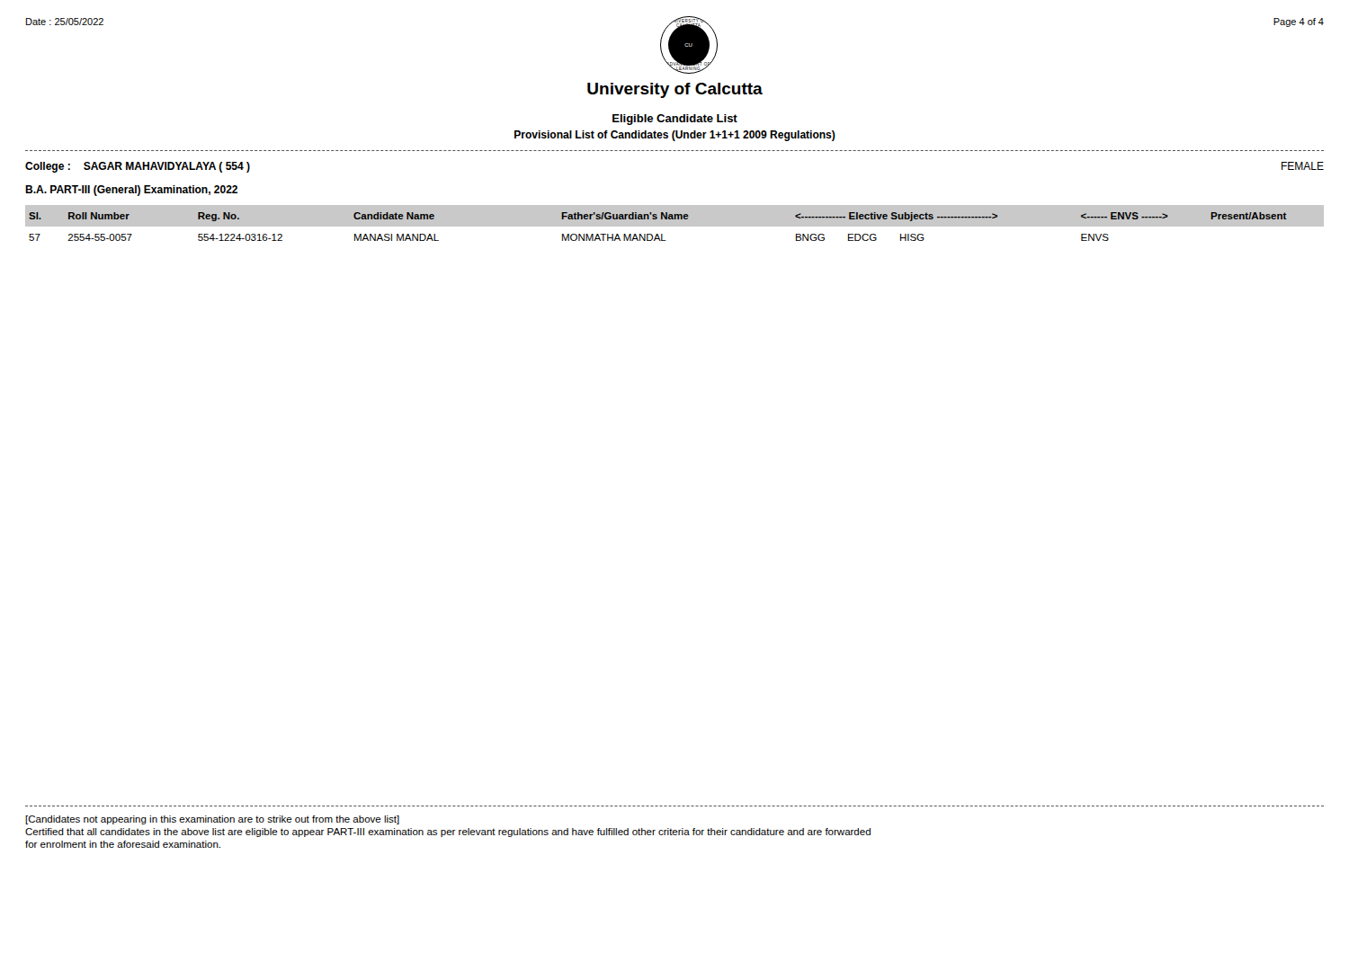Date : 25/05/2022
UNIVERSITY OF CALCUTTA
CU
ADVANCEMENT OF LEARNING
Page 4 of 4
University of Calcutta
Eligible Candidate List
Provisional List of Candidates (Under 1+1+1 2009 Regulations)
College : SAGAR MAHAVIDYALAYA ( 554 )
FEMALE
B.A. PART-III (General) Examination, 2022
| Sl. | Roll Number | Reg. No. | Candidate Name | Father's/Guardian's Name | <------------- Elective Subjects ----------------> | <------ ENVS ------> | Present/Absent |
| --- | --- | --- | --- | --- | --- | --- | --- |
| 57 | 2554-55-0057 | 554-1224-0316-12 | MANASI MANDAL | MONMATHA MANDAL | BNGG EDCG HISG | ENVS | |
[Candidates not appearing in this examination are to strike out from the above list]
Certified that all candidates in the above list are eligible to appear PART-III examination as per relevant regulations and have fulfilled other criteria for their candidature and are forwarded
for enrolment in the aforesaid examination.